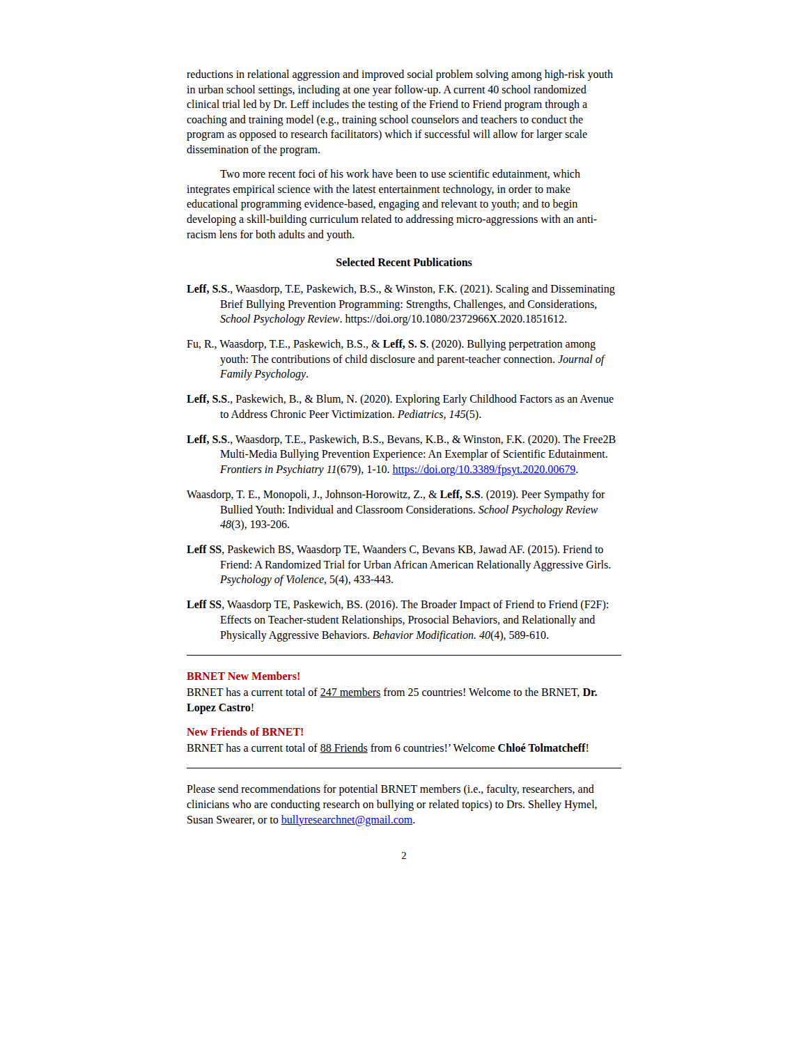reductions in relational aggression and improved social problem solving among high-risk youth in urban school settings, including at one year follow-up. A current 40 school randomized clinical trial led by Dr. Leff includes the testing of the Friend to Friend program through a coaching and training model (e.g., training school counselors and teachers to conduct the program as opposed to research facilitators) which if successful will allow for larger scale dissemination of the program.
Two more recent foci of his work have been to use scientific edutainment, which integrates empirical science with the latest entertainment technology, in order to make educational programming evidence-based, engaging and relevant to youth; and to begin developing a skill-building curriculum related to addressing micro-aggressions with an anti-racism lens for both adults and youth.
Selected Recent Publications
Leff, S.S., Waasdorp, T.E, Paskewich, B.S., & Winston, F.K. (2021). Scaling and Disseminating Brief Bullying Prevention Programming: Strengths, Challenges, and Considerations, School Psychology Review. https://doi.org/10.1080/2372966X.2020.1851612.
Fu, R., Waasdorp, T.E., Paskewich, B.S., & Leff, S. S. (2020). Bullying perpetration among youth: The contributions of child disclosure and parent-teacher connection. Journal of Family Psychology.
Leff, S.S., Paskewich, B., & Blum, N. (2020). Exploring Early Childhood Factors as an Avenue to Address Chronic Peer Victimization. Pediatrics, 145(5).
Leff, S.S., Waasdorp, T.E., Paskewich, B.S., Bevans, K.B., & Winston, F.K. (2020). The Free2B Multi-Media Bullying Prevention Experience: An Exemplar of Scientific Edutainment. Frontiers in Psychiatry 11(679), 1-10. https://doi.org/10.3389/fpsyt.2020.00679.
Waasdorp, T. E., Monopoli, J., Johnson-Horowitz, Z., & Leff, S.S. (2019). Peer Sympathy for Bullied Youth: Individual and Classroom Considerations. School Psychology Review 48(3), 193-206.
Leff SS, Paskewich BS, Waasdorp TE, Waanders C, Bevans KB, Jawad AF. (2015). Friend to Friend: A Randomized Trial for Urban African American Relationally Aggressive Girls. Psychology of Violence, 5(4), 433-443.
Leff SS, Waasdorp TE, Paskewich, BS. (2016). The Broader Impact of Friend to Friend (F2F): Effects on Teacher-student Relationships, Prosocial Behaviors, and Relationally and Physically Aggressive Behaviors. Behavior Modification. 40(4), 589-610.
BRNET New Members!
BRNET has a current total of 247 members from 25 countries! Welcome to the BRNET, Dr. Lopez Castro!
New Friends of BRNET!
BRNET has a current total of 88 Friends from 6 countries!’ Welcome Chloé Tolmatcheff!
Please send recommendations for potential BRNET members (i.e., faculty, researchers, and clinicians who are conducting research on bullying or related topics) to Drs. Shelley Hymel, Susan Swearer, or to bullyresearchnet@gmail.com.
2